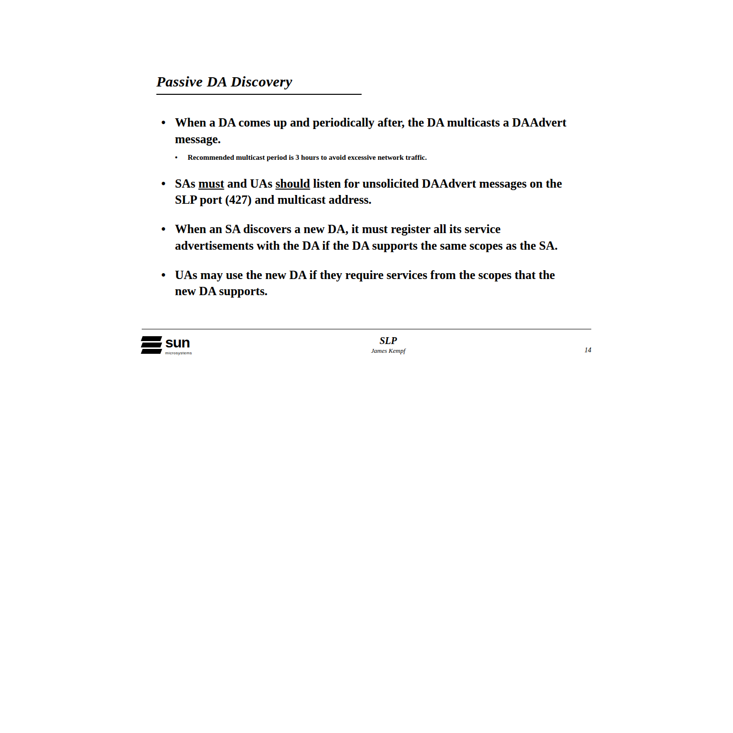Passive DA Discovery
When a DA comes up and periodically after, the DA multicasts a DAAdvert message.
Recommended multicast period is 3 hours to avoid excessive network traffic.
SAs must and UAs should listen for unsolicited DAAdvert messages on the SLP port (427) and multicast address.
When an SA discovers a new DA, it must register all its service advertisements with the DA if the DA supports the same scopes as the SA.
UAs may use the new DA if they require services from the scopes that the new DA supports.
sun
microsystems
SLP
James Kempf
14